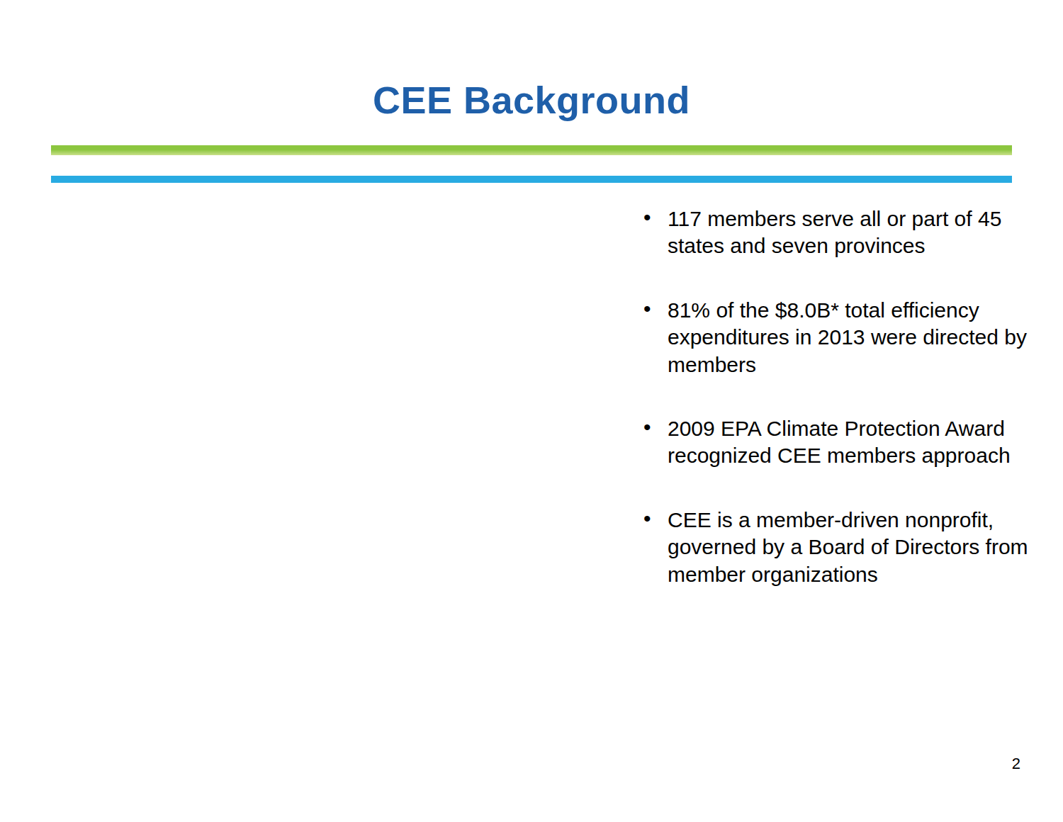CEE Background
117 members serve all or part of 45 states and seven provinces
81% of the $8.0B* total efficiency expenditures in 2013 were directed by members
2009 EPA Climate Protection Award recognized CEE members approach
CEE is a member-driven nonprofit, governed by a Board of Directors from member organizations
2